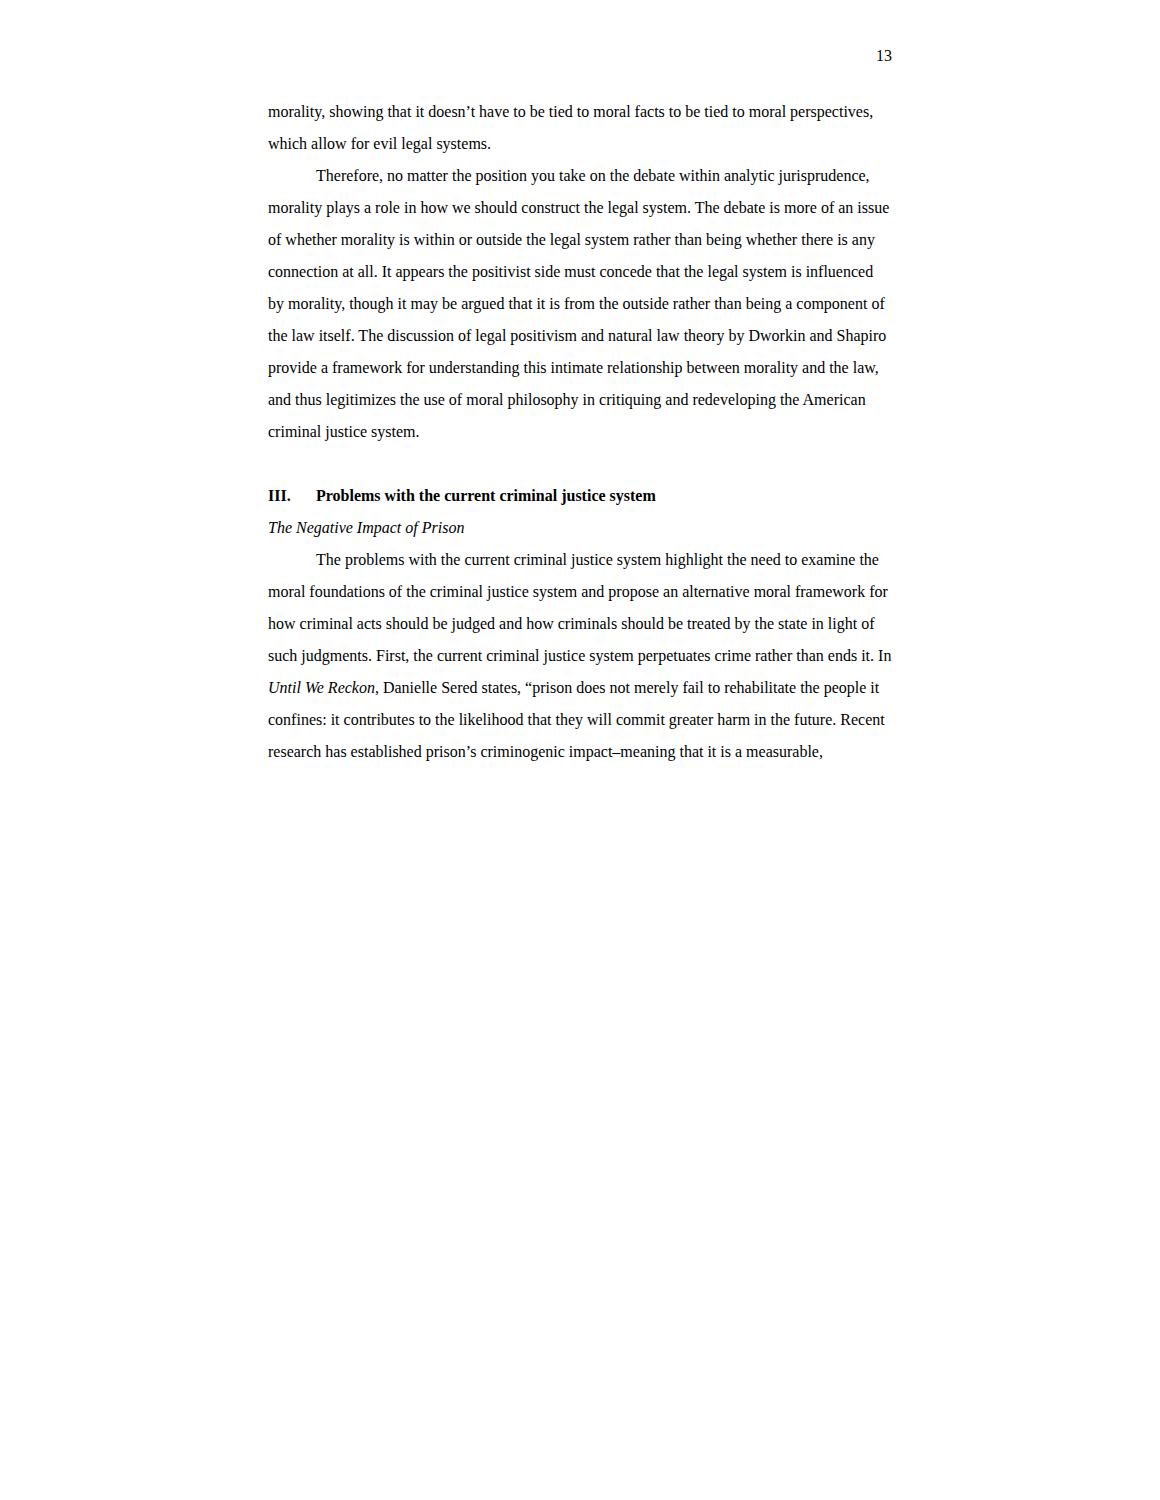13
morality, showing that it doesn’t have to be tied to moral facts to be tied to moral perspectives, which allow for evil legal systems.
Therefore, no matter the position you take on the debate within analytic jurisprudence, morality plays a role in how we should construct the legal system. The debate is more of an issue of whether morality is within or outside the legal system rather than being whether there is any connection at all. It appears the positivist side must concede that the legal system is influenced by morality, though it may be argued that it is from the outside rather than being a component of the law itself. The discussion of legal positivism and natural law theory by Dworkin and Shapiro provide a framework for understanding this intimate relationship between morality and the law, and thus legitimizes the use of moral philosophy in critiquing and redeveloping the American criminal justice system.
III. Problems with the current criminal justice system
The Negative Impact of Prison
The problems with the current criminal justice system highlight the need to examine the moral foundations of the criminal justice system and propose an alternative moral framework for how criminal acts should be judged and how criminals should be treated by the state in light of such judgments. First, the current criminal justice system perpetuates crime rather than ends it. In Until We Reckon, Danielle Sered states, “prison does not merely fail to rehabilitate the people it confines: it contributes to the likelihood that they will commit greater harm in the future. Recent research has established prison’s criminogenic impact–meaning that it is a measurable,